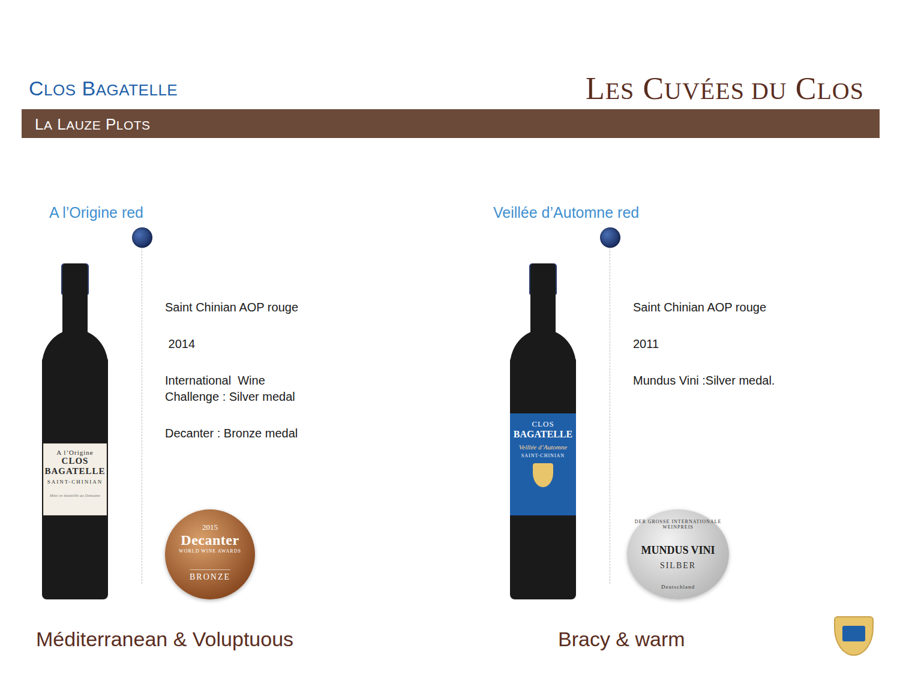CLOS BAGATELLE
LES CUVÉES DU CLOS
LA LAUZE PLOTS
A l’Origine red
A l’Origine
CLOS
BAGATELLE
SAINT-CHINIAN
Mise en bouteille au Domaine
Saint Chinian AOP rouge
2014
International Wine
Challenge : Silver medal
Decanter : Bronze medal
2015
Decanter
WORLD WINE AWARDS
BRONZE
Veillée d’Automne red
CLOS
BAGATELLE
Veillée d’Automne
SAINT-CHINIAN
Saint Chinian AOP rouge
2011
Mundus Vini :Silver medal.
DER GROSSE INTERNATIONALE WEINPREIS
MUNDUS VINI
SILBER
Deutschland
Méditerranean & Voluptuous
Bracy & warm